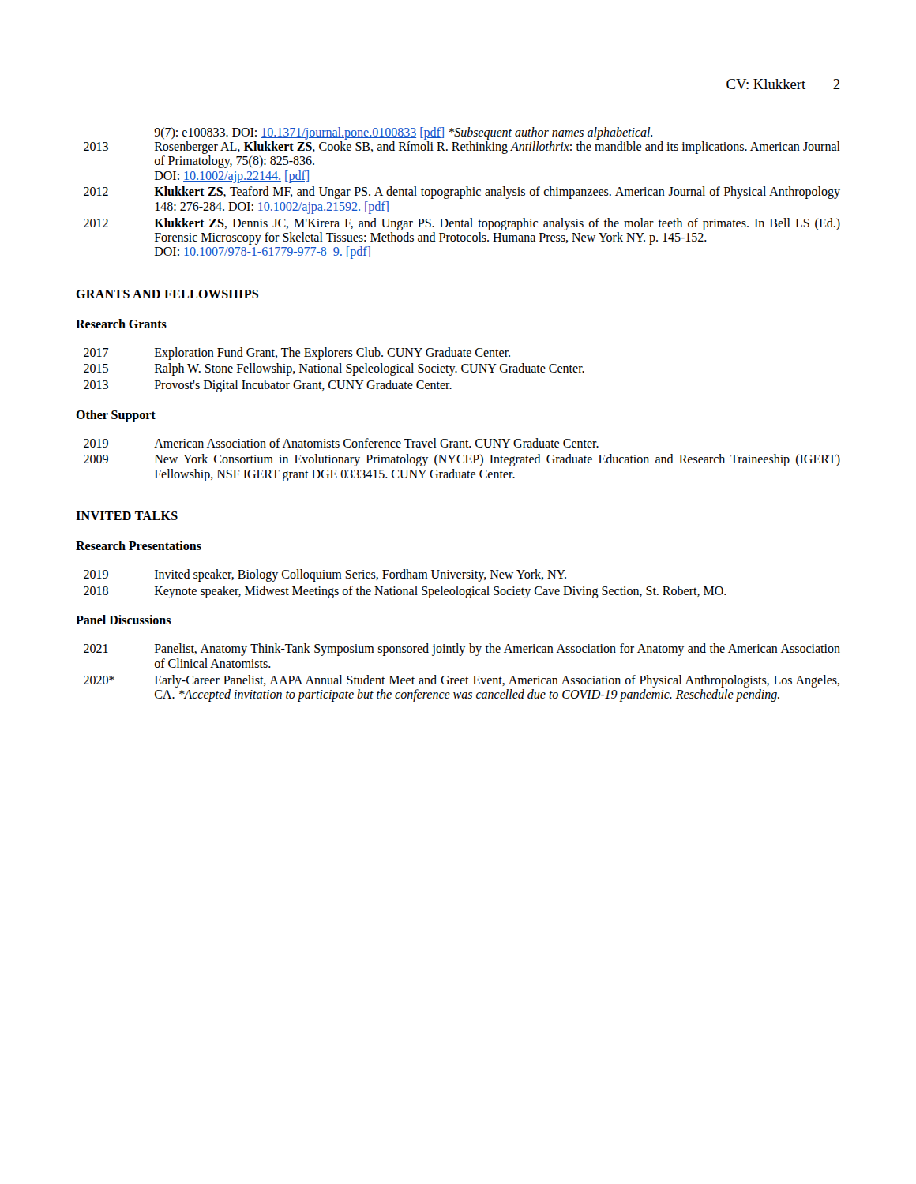CV: Klukkert 2
9(7): e100833. DOI: 10.1371/journal.pone.0100833 [pdf] *Subsequent author names alphabetical.
2013
Rosenberger AL, Klukkert ZS, Cooke SB, and Rímoli R. Rethinking Antillothrix: the mandible and its implications. American Journal of Primatology, 75(8): 825-836.
DOI: 10.1002/ajp.22144. [pdf]
2012
Klukkert ZS, Teaford MF, and Ungar PS. A dental topographic analysis of chimpanzees. American Journal of Physical Anthropology 148: 276-284. DOI: 10.1002/ajpa.21592. [pdf]
2012
Klukkert ZS, Dennis JC, M'Kirera F, and Ungar PS. Dental topographic analysis of the molar teeth of primates. In Bell LS (Ed.) Forensic Microscopy for Skeletal Tissues: Methods and Protocols. Humana Press, New York NY. p. 145-152.
DOI: 10.1007/978-1-61779-977-8_9. [pdf]
GRANTS AND FELLOWSHIPS
Research Grants
2017
Exploration Fund Grant, The Explorers Club. CUNY Graduate Center.
2015
Ralph W. Stone Fellowship, National Speleological Society. CUNY Graduate Center.
2013
Provost's Digital Incubator Grant, CUNY Graduate Center.
Other Support
2019
American Association of Anatomists Conference Travel Grant. CUNY Graduate Center.
2009
New York Consortium in Evolutionary Primatology (NYCEP) Integrated Graduate Education and Research Traineeship (IGERT) Fellowship, NSF IGERT grant DGE 0333415. CUNY Graduate Center.
INVITED TALKS
Research Presentations
2019
Invited speaker, Biology Colloquium Series, Fordham University, New York, NY.
2018
Keynote speaker, Midwest Meetings of the National Speleological Society Cave Diving Section, St. Robert, MO.
Panel Discussions
2021
Panelist, Anatomy Think-Tank Symposium sponsored jointly by the American Association for Anatomy and the American Association of Clinical Anatomists.
2020*
Early-Career Panelist, AAPA Annual Student Meet and Greet Event, American Association of Physical Anthropologists, Los Angeles, CA. *Accepted invitation to participate but the conference was cancelled due to COVID-19 pandemic. Reschedule pending.